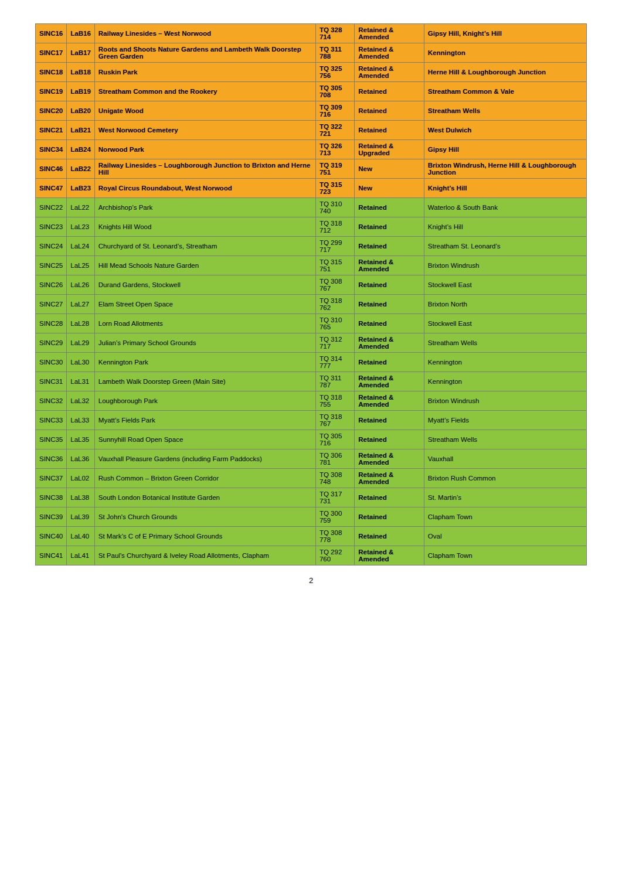| SINC16 | LaB16 | Railway Linesides – West Norwood | TQ 328 714 | Retained & Amended | Gipsy Hill, Knight’s Hill |
| SINC17 | LaB17 | Roots and Shoots Nature Gardens and Lambeth Walk Doorstep Green Garden | TQ 311 788 | Retained & Amended | Kennington |
| SINC18 | LaB18 | Ruskin Park | TQ 325 756 | Retained & Amended | Herne Hill & Loughborough Junction |
| SINC19 | LaB19 | Streatham Common and the Rookery | TQ 305 708 | Retained | Streatham Common & Vale |
| SINC20 | LaB20 | Unigate Wood | TQ 309 716 | Retained | Streatham Wells |
| SINC21 | LaB21 | West Norwood Cemetery | TQ 322 721 | Retained | West Dulwich |
| SINC34 | LaB24 | Norwood Park | TQ 326 713 | Retained & Upgraded | Gipsy Hill |
| SINC46 | LaB22 | Railway Linesides – Loughborough Junction to Brixton and Herne Hill | TQ 319 751 | New | Brixton Windrush, Herne Hill & Loughborough Junction |
| SINC47 | LaB23 | Royal Circus Roundabout, West Norwood | TQ 315 723 | New | Knight’s Hill |
| SINC22 | LaL22 | Archbishop’s Park | TQ 310 740 | Retained | Waterloo & South Bank |
| SINC23 | LaL23 | Knights Hill Wood | TQ 318 712 | Retained | Knight’s Hill |
| SINC24 | LaL24 | Churchyard of St. Leonard’s, Streatham | TQ 299 717 | Retained | Streatham St. Leonard’s |
| SINC25 | LaL25 | Hill Mead Schools Nature Garden | TQ 315 751 | Retained & Amended | Brixton Windrush |
| SINC26 | LaL26 | Durand Gardens, Stockwell | TQ 308 767 | Retained | Stockwell East |
| SINC27 | LaL27 | Elam Street Open Space | TQ 318 762 | Retained | Brixton North |
| SINC28 | LaL28 | Lorn Road Allotments | TQ 310 765 | Retained | Stockwell East |
| SINC29 | LaL29 | Julian’s Primary School Grounds | TQ 312 717 | Retained & Amended | Streatham Wells |
| SINC30 | LaL30 | Kennington Park | TQ 314 777 | Retained | Kennington |
| SINC31 | LaL31 | Lambeth Walk Doorstep Green (Main Site) | TQ 311 787 | Retained & Amended | Kennington |
| SINC32 | LaL32 | Loughborough Park | TQ 318 755 | Retained & Amended | Brixton Windrush |
| SINC33 | LaL33 | Myatt’s Fields Park | TQ 318 767 | Retained | Myatt’s Fields |
| SINC35 | LaL35 | Sunnyhill Road Open Space | TQ 305 716 | Retained | Streatham Wells |
| SINC36 | LaL36 | Vauxhall Pleasure Gardens (including Farm Paddocks) | TQ 306 781 | Retained & Amended | Vauxhall |
| SINC37 | LaL02 | Rush Common – Brixton Green Corridor | TQ 308 748 | Retained & Amended | Brixton Rush Common |
| SINC38 | LaL38 | South London Botanical Institute Garden | TQ 317 731 | Retained | St. Martin’s |
| SINC39 | LaL39 | St John's Church Grounds | TQ 300 759 | Retained | Clapham Town |
| SINC40 | LaL40 | St Mark’s C of E Primary School Grounds | TQ 308 778 | Retained | Oval |
| SINC41 | LaL41 | St Paul's Churchyard & Iveley Road Allotments, Clapham | TQ 292 760 | Retained & Amended | Clapham Town |
2